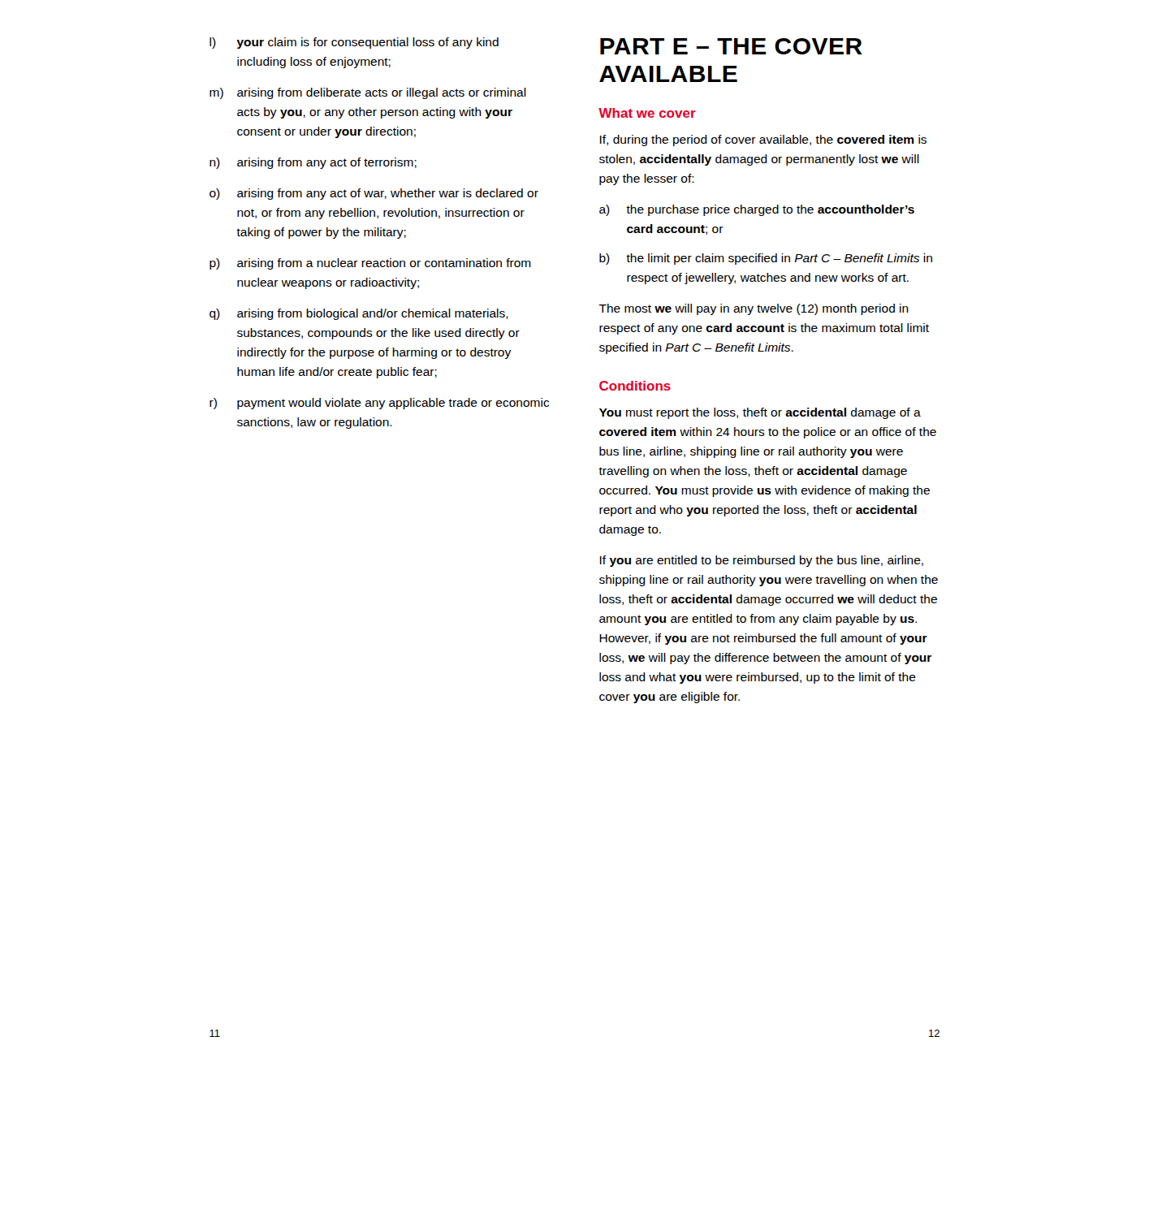l) your claim is for consequential loss of any kind including loss of enjoyment;
m) arising from deliberate acts or illegal acts or criminal acts by you, or any other person acting with your consent or under your direction;
n) arising from any act of terrorism;
o) arising from any act of war, whether war is declared or not, or from any rebellion, revolution, insurrection or taking of power by the military;
p) arising from a nuclear reaction or contamination from nuclear weapons or radioactivity;
q) arising from biological and/or chemical materials, substances, compounds or the like used directly or indirectly for the purpose of harming or to destroy human life and/or create public fear;
r) payment would violate any applicable trade or economic sanctions, law or regulation.
Part E – The Cover Available
What we cover
If, during the period of cover available, the covered item is stolen, accidentally damaged or permanently lost we will pay the lesser of:
a) the purchase price charged to the accountholder’s card account; or
b) the limit per claim specified in Part C – Benefit Limits in respect of jewellery, watches and new works of art.
The most we will pay in any twelve (12) month period in respect of any one card account is the maximum total limit specified in Part C – Benefit Limits.
Conditions
You must report the loss, theft or accidental damage of a covered item within 24 hours to the police or an office of the bus line, airline, shipping line or rail authority you were travelling on when the loss, theft or accidental damage occurred. You must provide us with evidence of making the report and who you reported the loss, theft or accidental damage to.
If you are entitled to be reimbursed by the bus line, airline, shipping line or rail authority you were travelling on when the loss, theft or accidental damage occurred we will deduct the amount you are entitled to from any claim payable by us. However, if you are not reimbursed the full amount of your loss, we will pay the difference between the amount of your loss and what you were reimbursed, up to the limit of the cover you are eligible for.
11 12